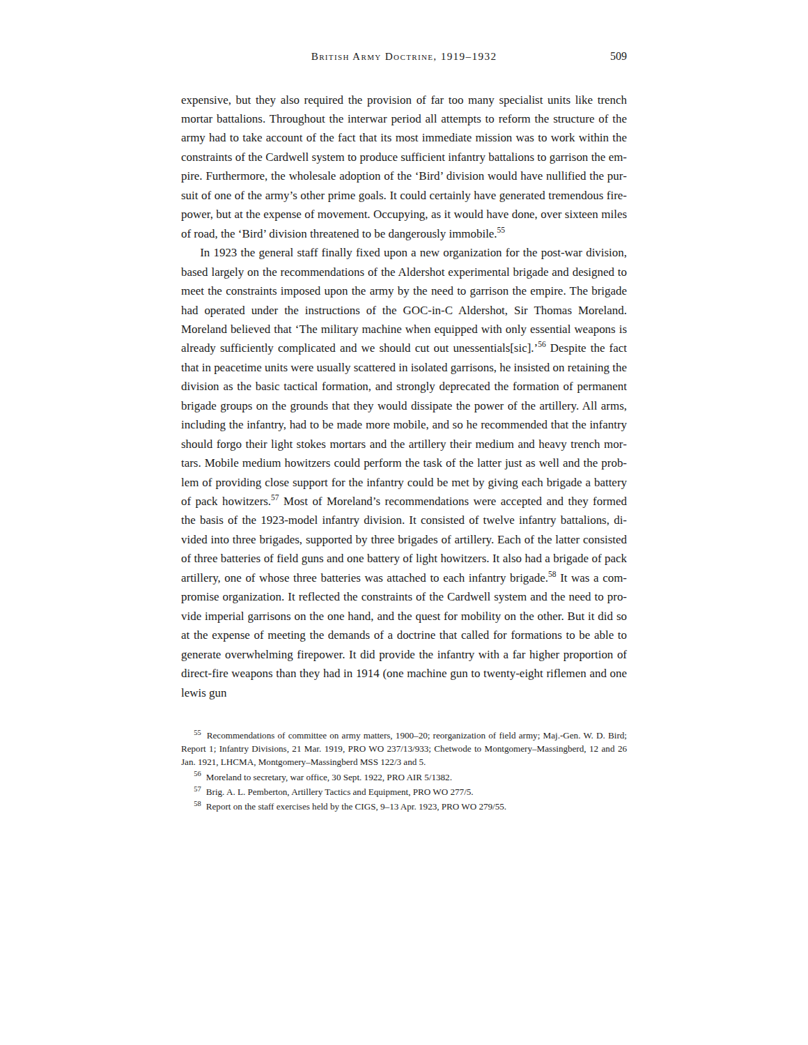British Army Doctrine, 1919–1932 509
expensive, but they also required the provision of far too many specialist units like trench mortar battalions. Throughout the interwar period all attempts to reform the structure of the army had to take account of the fact that its most immediate mission was to work within the constraints of the Cardwell system to produce sufficient infantry battalions to garrison the empire. Furthermore, the wholesale adoption of the ‘Bird’ division would have nullified the pursuit of one of the army’s other prime goals. It could certainly have generated tremendous firepower, but at the expense of movement. Occupying, as it would have done, over sixteen miles of road, the ‘Bird’ division threatened to be dangerously immobile.55
In 1923 the general staff finally fixed upon a new organization for the post-war division, based largely on the recommendations of the Aldershot experimental brigade and designed to meet the constraints imposed upon the army by the need to garrison the empire. The brigade had operated under the instructions of the GOC-in-C Aldershot, Sir Thomas Moreland. Moreland believed that ‘The military machine when equipped with only essential weapons is already sufficiently complicated and we should cut out unessentials[sic].’56 Despite the fact that in peacetime units were usually scattered in isolated garrisons, he insisted on retaining the division as the basic tactical formation, and strongly deprecated the formation of permanent brigade groups on the grounds that they would dissipate the power of the artillery. All arms, including the infantry, had to be made more mobile, and so he recommended that the infantry should forgo their light stokes mortars and the artillery their medium and heavy trench mortars. Mobile medium howitzers could perform the task of the latter just as well and the problem of providing close support for the infantry could be met by giving each brigade a battery of pack howitzers.57 Most of Moreland’s recommendations were accepted and they formed the basis of the 1923-model infantry division. It consisted of twelve infantry battalions, divided into three brigades, supported by three brigades of artillery. Each of the latter consisted of three batteries of field guns and one battery of light howitzers. It also had a brigade of pack artillery, one of whose three batteries was attached to each infantry brigade.58 It was a compromise organization. It reflected the constraints of the Cardwell system and the need to provide imperial garrisons on the one hand, and the quest for mobility on the other. But it did so at the expense of meeting the demands of a doctrine that called for formations to be able to generate overwhelming firepower. It did provide the infantry with a far higher proportion of direct-fire weapons than they had in 1914 (one machine gun to twenty-eight riflemen and one lewis gun
55 Recommendations of committee on army matters, 1900–20; reorganization of field army; Maj.-Gen. W. D. Bird; Report 1; Infantry Divisions, 21 Mar. 1919, PRO WO 237/13/933; Chetwode to Montgomery–Massingberd, 12 and 26 Jan. 1921, LHCMA, Montgomery–Massingberd MSS 122/3 and 5.
56 Moreland to secretary, war office, 30 Sept. 1922, PRO AIR 5/1382.
57 Brig. A. L. Pemberton, Artillery Tactics and Equipment, PRO WO 277/5.
58 Report on the staff exercises held by the CIGS, 9–13 Apr. 1923, PRO WO 279/55.